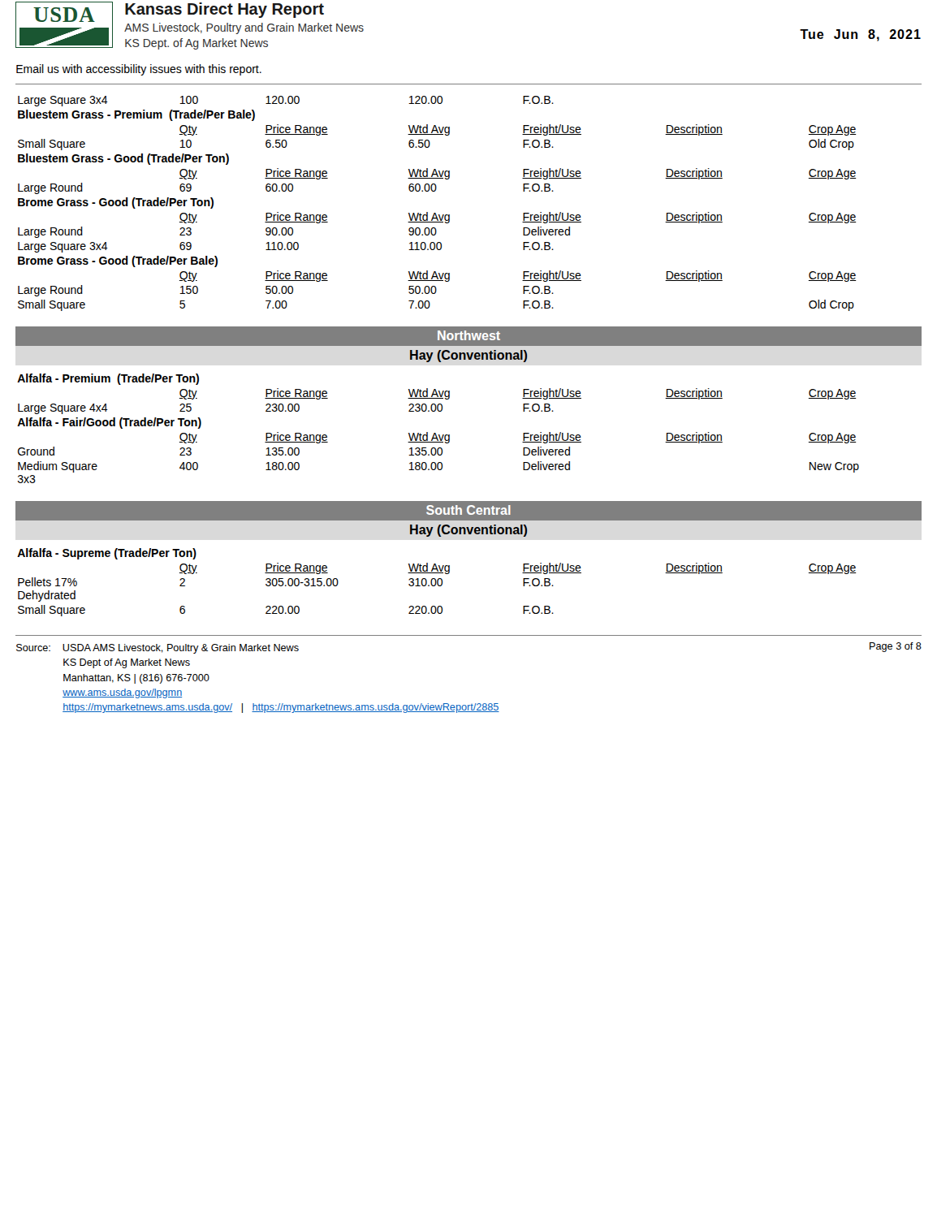USDA
Kansas Direct Hay Report
AMS Livestock, Poultry and Grain Market News
KS Dept. of Ag Market News
Tue Jun 8, 2021
Email us with accessibility issues with this report.
| Large Square 3x4 | 100 | 120.00 | 120.00 | F.O.B. | | |
| Bluestem Grass - Premium (Trade/Per Bale) |
| | Qty | Price Range | Wtd Avg | Freight/Use | Description | Crop Age |
| Small Square | 10 | 6.50 | 6.50 | F.O.B. | | Old Crop |
| Bluestem Grass - Good (Trade/Per Ton) |
| | Qty | Price Range | Wtd Avg | Freight/Use | Description | Crop Age |
| Large Round | 69 | 60.00 | 60.00 | F.O.B. | | |
| Brome Grass - Good (Trade/Per Ton) |
| | Qty | Price Range | Wtd Avg | Freight/Use | Description | Crop Age |
| Large Round | 23 | 90.00 | 90.00 | Delivered | | |
| Large Square 3x4 | 69 | 110.00 | 110.00 | F.O.B. | | |
| Brome Grass - Good (Trade/Per Bale) |
| | Qty | Price Range | Wtd Avg | Freight/Use | Description | Crop Age |
| Large Round | 150 | 50.00 | 50.00 | F.O.B. | | |
| Small Square | 5 | 7.00 | 7.00 | F.O.B. | | Old Crop |
Northwest
Hay (Conventional)
| Alfalfa - Premium (Trade/Per Ton) |
| | Qty | Price Range | Wtd Avg | Freight/Use | Description | Crop Age |
| Large Square 4x4 | 25 | 230.00 | 230.00 | F.O.B. | | |
| Alfalfa - Fair/Good (Trade/Per Ton) |
| | Qty | Price Range | Wtd Avg | Freight/Use | Description | Crop Age |
| Ground | 23 | 135.00 | 135.00 | Delivered | | |
| Medium Square 3x3 | 400 | 180.00 | 180.00 | Delivered | | New Crop |
South Central
Hay (Conventional)
| Alfalfa - Supreme (Trade/Per Ton) |
| | Qty | Price Range | Wtd Avg | Freight/Use | Description | Crop Age |
| Pellets 17% Dehydrated | 2 | 305.00-315.00 | 310.00 | F.O.B. | | |
| Small Square | 6 | 220.00 | 220.00 | F.O.B. | | |
Source: USDA AMS Livestock, Poultry & Grain Market News
KS Dept of Ag Market News
Manhattan, KS | (816) 676-7000
www.ams.usda.gov/lpgmn
https://mymarketnews.ams.usda.gov/ | https://mymarketnews.ams.usda.gov/viewReport/2885
Page 3 of 8